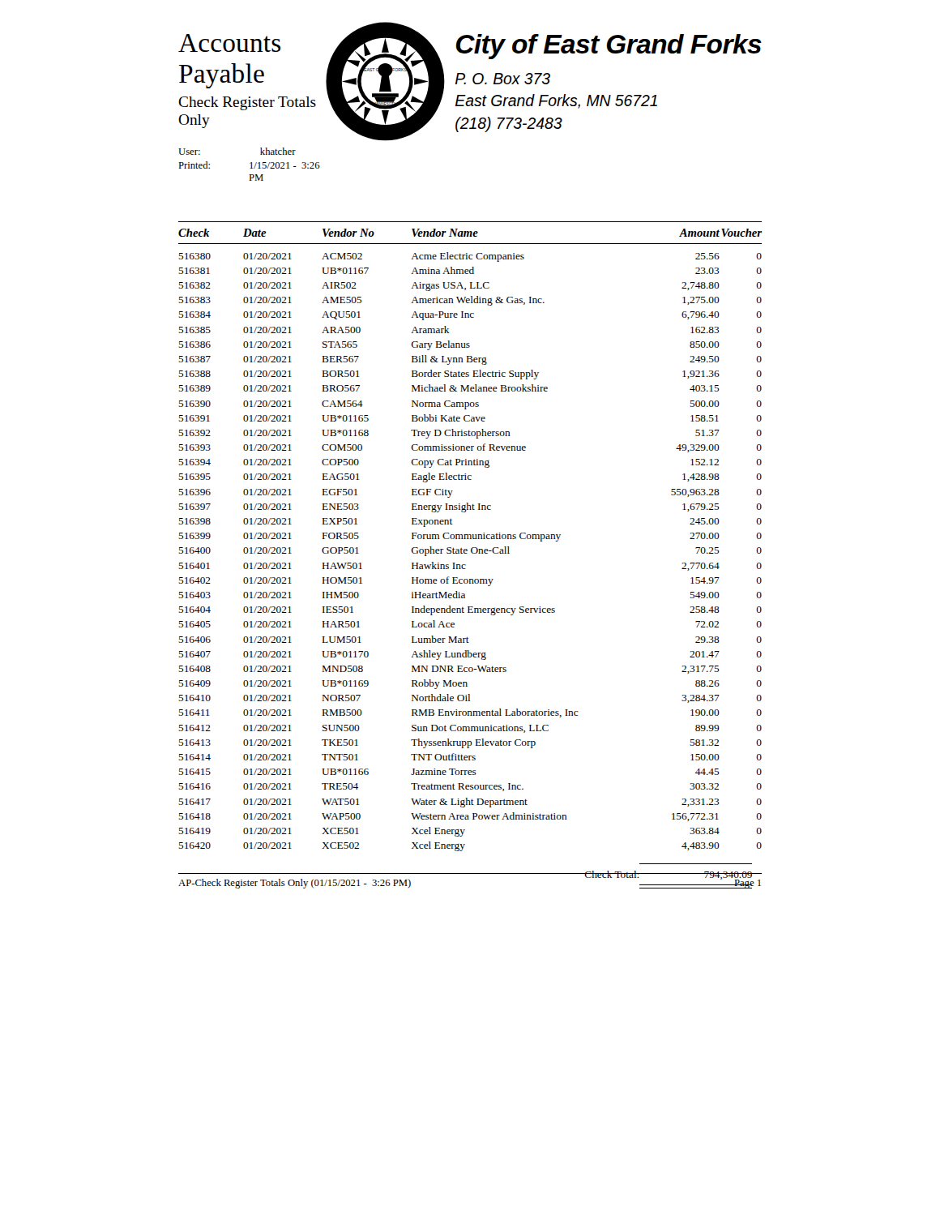Accounts Payable
Check Register Totals Only
User: khatcher
Printed: 1/15/2021 - 3:26 PM
EAST GRAND FORKS MINNESOTA
City of East Grand Forks
P. O. Box 373
East Grand Forks, MN 56721
(218) 773-2483
| Check | Date | Vendor No | Vendor Name | Amount | Voucher |
| --- | --- | --- | --- | --- | --- |
| 516380 | 01/20/2021 | ACM502 | Acme Electric Companies | 25.56 | 0 |
| 516381 | 01/20/2021 | UB*01167 | Amina Ahmed | 23.03 | 0 |
| 516382 | 01/20/2021 | AIR502 | Airgas USA, LLC | 2,748.80 | 0 |
| 516383 | 01/20/2021 | AME505 | American Welding & Gas, Inc. | 1,275.00 | 0 |
| 516384 | 01/20/2021 | AQU501 | Aqua-Pure Inc | 6,796.40 | 0 |
| 516385 | 01/20/2021 | ARA500 | Aramark | 162.83 | 0 |
| 516386 | 01/20/2021 | STA565 | Gary Belanus | 850.00 | 0 |
| 516387 | 01/20/2021 | BER567 | Bill & Lynn Berg | 249.50 | 0 |
| 516388 | 01/20/2021 | BOR501 | Border States Electric Supply | 1,921.36 | 0 |
| 516389 | 01/20/2021 | BRO567 | Michael & Melanee Brookshire | 403.15 | 0 |
| 516390 | 01/20/2021 | CAM564 | Norma Campos | 500.00 | 0 |
| 516391 | 01/20/2021 | UB*01165 | Bobbi Kate Cave | 158.51 | 0 |
| 516392 | 01/20/2021 | UB*01168 | Trey D Christopherson | 51.37 | 0 |
| 516393 | 01/20/2021 | COM500 | Commissioner of Revenue | 49,329.00 | 0 |
| 516394 | 01/20/2021 | COP500 | Copy Cat Printing | 152.12 | 0 |
| 516395 | 01/20/2021 | EAG501 | Eagle Electric | 1,428.98 | 0 |
| 516396 | 01/20/2021 | EGF501 | EGF City | 550,963.28 | 0 |
| 516397 | 01/20/2021 | ENE503 | Energy Insight Inc | 1,679.25 | 0 |
| 516398 | 01/20/2021 | EXP501 | Exponent | 245.00 | 0 |
| 516399 | 01/20/2021 | FOR505 | Forum Communications Company | 270.00 | 0 |
| 516400 | 01/20/2021 | GOP501 | Gopher State One-Call | 70.25 | 0 |
| 516401 | 01/20/2021 | HAW501 | Hawkins Inc | 2,770.64 | 0 |
| 516402 | 01/20/2021 | HOM501 | Home of Economy | 154.97 | 0 |
| 516403 | 01/20/2021 | IHM500 | iHeartMedia | 549.00 | 0 |
| 516404 | 01/20/2021 | IES501 | Independent Emergency Services | 258.48 | 0 |
| 516405 | 01/20/2021 | HAR501 | Local Ace | 72.02 | 0 |
| 516406 | 01/20/2021 | LUM501 | Lumber Mart | 29.38 | 0 |
| 516407 | 01/20/2021 | UB*01170 | Ashley Lundberg | 201.47 | 0 |
| 516408 | 01/20/2021 | MND508 | MN DNR Eco-Waters | 2,317.75 | 0 |
| 516409 | 01/20/2021 | UB*01169 | Robby Moen | 88.26 | 0 |
| 516410 | 01/20/2021 | NOR507 | Northdale Oil | 3,284.37 | 0 |
| 516411 | 01/20/2021 | RMB500 | RMB Environmental Laboratories, Inc | 190.00 | 0 |
| 516412 | 01/20/2021 | SUN500 | Sun Dot Communications, LLC | 89.99 | 0 |
| 516413 | 01/20/2021 | TKE501 | Thyssenkrupp Elevator Corp | 581.32 | 0 |
| 516414 | 01/20/2021 | TNT501 | TNT Outfitters | 150.00 | 0 |
| 516415 | 01/20/2021 | UB*01166 | Jazmine Torres | 44.45 | 0 |
| 516416 | 01/20/2021 | TRE504 | Treatment Resources, Inc. | 303.32 | 0 |
| 516417 | 01/20/2021 | WAT501 | Water & Light Department | 2,331.23 | 0 |
| 516418 | 01/20/2021 | WAP500 | Western Area Power Administration | 156,772.31 | 0 |
| 516419 | 01/20/2021 | XCE501 | Xcel Energy | 363.84 | 0 |
| 516420 | 01/20/2021 | XCE502 | Xcel Energy | 4,483.90 | 0 |
| Check Total: | 794,340.09 |
AP-Check Register Totals Only (01/15/2021 - 3:26 PM) Page 1